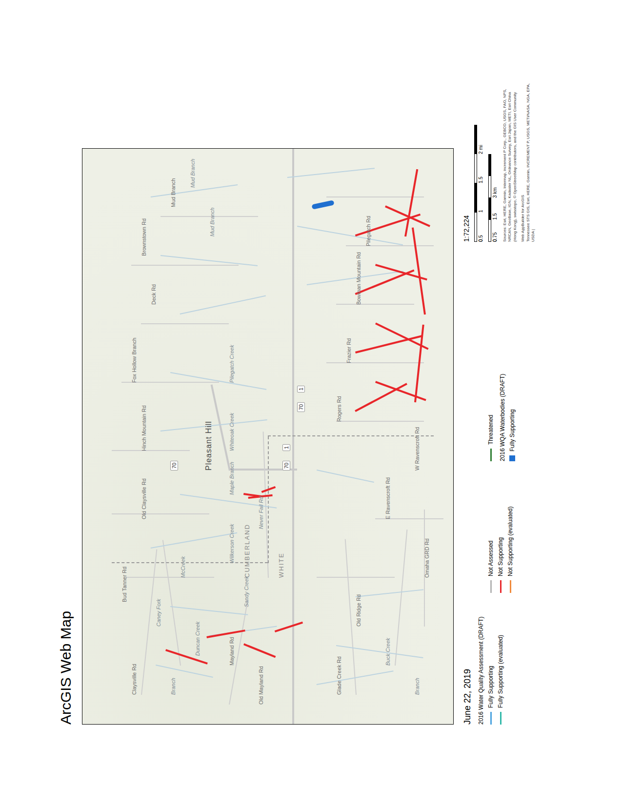ArcGIS Web Map
Pleasant Hill
CUMBERLAND
WHITE
Claysville Rd
Bud Tanner Rd
Mayland Rd
Old Mayland Rd
Old Claysville Rd
Hinch Mountain Rd
Fox Hollow Branch
Deck Rd
Brownstown Rd
Mud Branch
Glade Creek Rd
Old Ridge Rd
E Ravenscroft Rd
W Ravenscroft Rd
Omaha GRD Rd
Rogers Rd
Frazier Rd
Bowman Mountain Rd
Pilegatch Rd
Duncan Creek
Caney Fork
Branch
Sandy Creek
Wilkerson Creek
Never Fail Rd
Maple Branch
Whiteoak Creek
Pilegatch Creek
Mud Branch
Mud Branch
Buck Creek
Branch
McCreek
70
1
70
1
70
June 22, 2019
2016 Water Quality Assessment (DRAFT)
Fully Supporting
Fully Supporting (evaluated)
Not Assessed
Not Supporting
Not Supporting (evaluated)
Threatened
2016 WQA Waterbodies (DRAFT)
Fully Supporting
1:72,224
0
0.5
1
1.5
2 mi
0
0.75
1.5
3 km
Sources: Esri, HERE, Garmin, Intermap, increment P Corp., GEBCO, USGS, FAO, NPS, NRCAN, GeoBase, IGN, Kadaster NL, Ordnance Survey, Esri Japan, METI, Esri China (Hong Kong), swisstopo, © OpenStreetMap contributors, and the GIS User Community
Web AppBuilder for ArcGIS
Tennessee STS GIS, Esri, HERE, Garmin, INCREMENT P, USGS, METI/NASA, NGA, EPA, USDA |